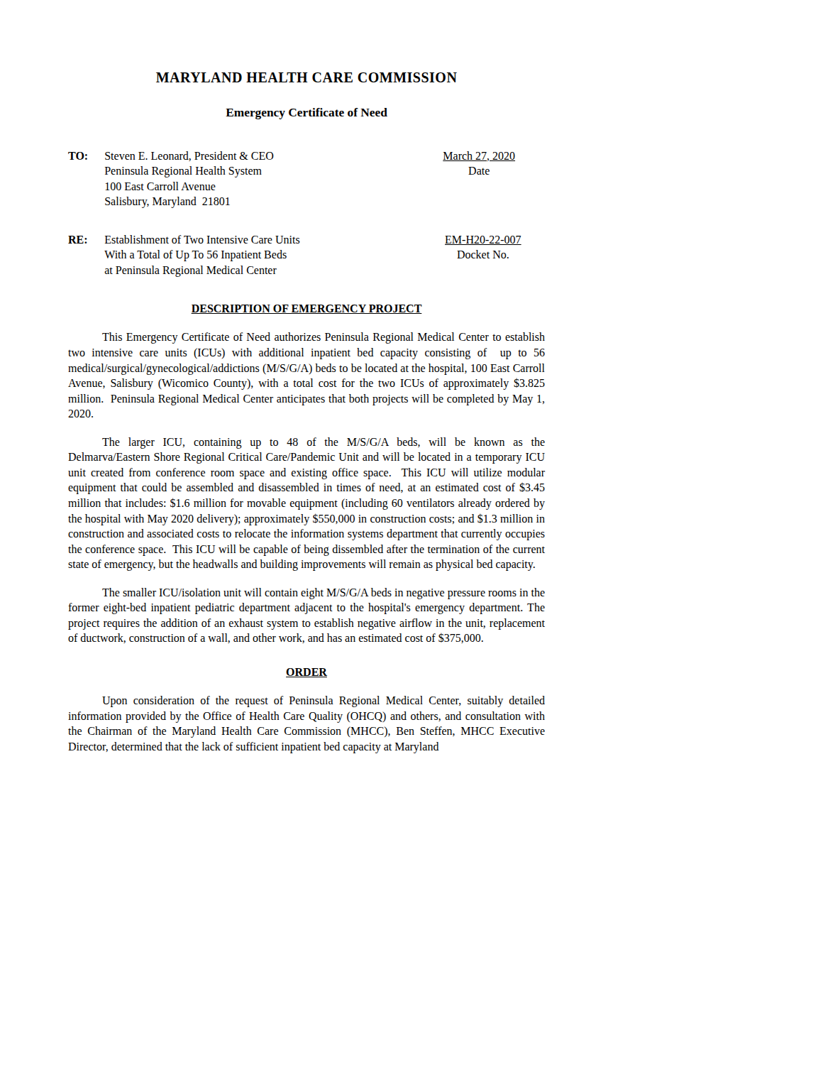MARYLAND HEALTH CARE COMMISSION
Emergency Certificate of Need
| TO: | Steven E. Leonard, President & CEO Peninsula Regional Health System 100 East Carroll Avenue Salisbury, Maryland 21801 | March 27, 2020 Date |
| RE: | Establishment of Two Intensive Care Units With a Total of Up To 56 Inpatient Beds at Peninsula Regional Medical Center | EM-H20-22-007 Docket No. |
DESCRIPTION OF EMERGENCY PROJECT
This Emergency Certificate of Need authorizes Peninsula Regional Medical Center to establish two intensive care units (ICUs) with additional inpatient bed capacity consisting of up to 56 medical/surgical/gynecological/addictions (M/S/G/A) beds to be located at the hospital, 100 East Carroll Avenue, Salisbury (Wicomico County), with a total cost for the two ICUs of approximately $3.825 million. Peninsula Regional Medical Center anticipates that both projects will be completed by May 1, 2020.
The larger ICU, containing up to 48 of the M/S/G/A beds, will be known as the Delmarva/Eastern Shore Regional Critical Care/Pandemic Unit and will be located in a temporary ICU unit created from conference room space and existing office space. This ICU will utilize modular equipment that could be assembled and disassembled in times of need, at an estimated cost of $3.45 million that includes: $1.6 million for movable equipment (including 60 ventilators already ordered by the hospital with May 2020 delivery); approximately $550,000 in construction costs; and $1.3 million in construction and associated costs to relocate the information systems department that currently occupies the conference space. This ICU will be capable of being dissembled after the termination of the current state of emergency, but the headwalls and building improvements will remain as physical bed capacity.
The smaller ICU/isolation unit will contain eight M/S/G/A beds in negative pressure rooms in the former eight-bed inpatient pediatric department adjacent to the hospital's emergency department. The project requires the addition of an exhaust system to establish negative airflow in the unit, replacement of ductwork, construction of a wall, and other work, and has an estimated cost of $375,000.
ORDER
Upon consideration of the request of Peninsula Regional Medical Center, suitably detailed information provided by the Office of Health Care Quality (OHCQ) and others, and consultation with the Chairman of the Maryland Health Care Commission (MHCC), Ben Steffen, MHCC Executive Director, determined that the lack of sufficient inpatient bed capacity at Maryland